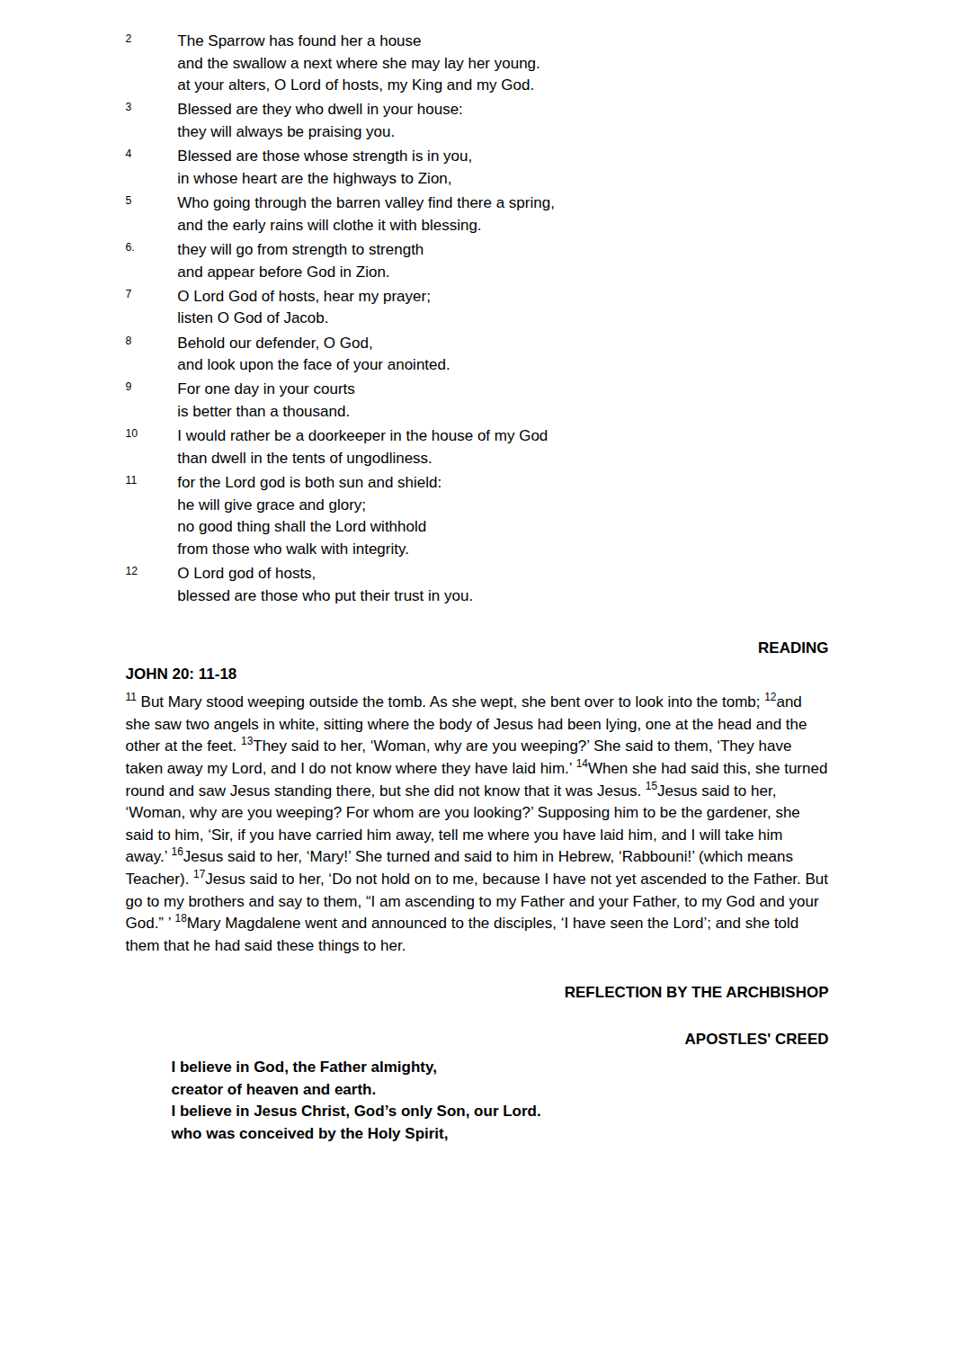2 The Sparrow has found her a house and the swallow a next where she may lay her young. at your alters, O Lord of hosts, my King and my God.
3 Blessed are they who dwell in your house: they will always be praising you.
4 Blessed are those whose strength is in you, in whose heart are the highways to Zion,
5 Who going through the barren valley find there a spring, and the early rains will clothe it with blessing.
6. they will go from strength to strength and appear before God in Zion.
7 O Lord God of hosts, hear my prayer; listen O God of Jacob.
8 Behold our defender, O God, and look upon the face of your anointed.
9 For one day in your courts is better than a thousand.
10 I would rather be a doorkeeper in the house of my God than dwell in the tents of ungodliness.
11 for the Lord god is both sun and shield: he will give grace and glory; no good thing shall the Lord withhold from those who walk with integrity.
12 O Lord god of hosts, blessed are those who put their trust in you.
Reading
John 20: 11-18
11 But Mary stood weeping outside the tomb. As she wept, she bent over to look into the tomb; 12and she saw two angels in white, sitting where the body of Jesus had been lying, one at the head and the other at the feet. 13They said to her, ‘Woman, why are you weeping?’ She said to them, ‘They have taken away my Lord, and I do not know where they have laid him.’ 14When she had said this, she turned round and saw Jesus standing there, but she did not know that it was Jesus. 15Jesus said to her, ‘Woman, why are you weeping? For whom are you looking?’ Supposing him to be the gardener, she said to him, ‘Sir, if you have carried him away, tell me where you have laid him, and I will take him away.’ 16Jesus said to her, ‘Mary!’ She turned and said to him in Hebrew, ‘Rabbouni!’ (which means Teacher). 17Jesus said to her, ‘Do not hold on to me, because I have not yet ascended to the Father. But go to my brothers and say to them, “I am ascending to my Father and your Father, to my God and your God.” ’ 18Mary Magdalene went and announced to the disciples, ‘I have seen the Lord’; and she told them that he had said these things to her.
Reflection by the Archbishop
Apostles' Creed
I believe in God, the Father almighty,
creator of heaven and earth.
I believe in Jesus Christ, God’s only Son, our Lord.
who was conceived by the Holy Spirit,